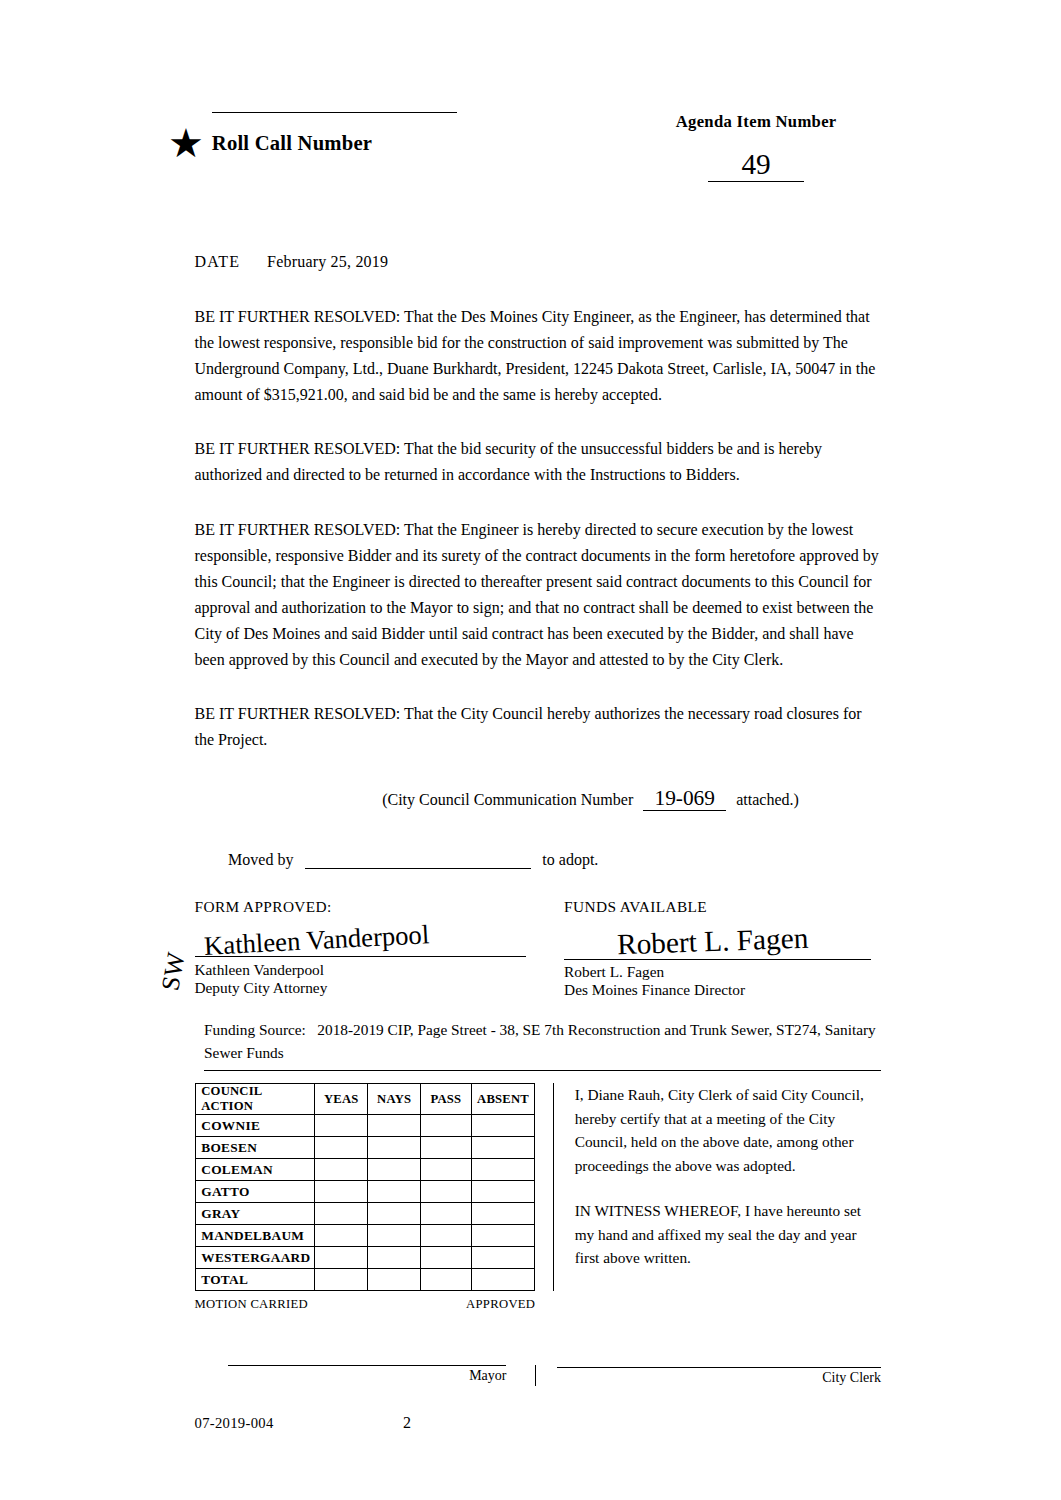★
Roll Call Number
Agenda Item Number
49
DATE February 25, 2019
BE IT FURTHER RESOLVED: That the Des Moines City Engineer, as the Engineer, has determined that the lowest responsive, responsible bid for the construction of said improvement was submitted by The Underground Company, Ltd., Duane Burkhardt, President, 12245 Dakota Street, Carlisle, IA, 50047 in the amount of $315,921.00, and said bid be and the same is hereby accepted.
BE IT FURTHER RESOLVED: That the bid security of the unsuccessful bidders be and is hereby authorized and directed to be returned in accordance with the Instructions to Bidders.
BE IT FURTHER RESOLVED: That the Engineer is hereby directed to secure execution by the lowest responsible, responsive Bidder and its surety of the contract documents in the form heretofore approved by this Council; that the Engineer is directed to thereafter present said contract documents to this Council for approval and authorization to the Mayor to sign; and that no contract shall be deemed to exist between the City of Des Moines and said Bidder until said contract has been executed by the Bidder, and shall have been approved by this Council and executed by the Mayor and attested to by the City Clerk.
BE IT FURTHER RESOLVED: That the City Council hereby authorizes the necessary road closures for the Project.
(City Council Communication Number 19-069 attached.)
Moved by to adopt.
FORM APPROVED:
Kathleen Vanderpool
Kathleen Vanderpool
Deputy City Attorney
SW
FUNDS AVAILABLE
Robert L. Fagen
Robert L. Fagen
Des Moines Finance Director
Funding Source: 2018-2019 CIP, Page Street - 38, SE 7th Reconstruction and Trunk Sewer, ST274, Sanitary Sewer Funds
| COUNCIL ACTION | YEAS | NAYS | PASS | ABSENT |
| --- | --- | --- | --- | --- |
| COWNIE | | | | |
| BOESEN | | | | |
| COLEMAN | | | | |
| GATTO | | | | |
| GRAY | | | | |
| MANDELBAUM | | | | |
| WESTERGAARD | | | | |
| TOTAL | | | | |
I, Diane Rauh, City Clerk of said City Council, hereby certify that at a meeting of the City Council, held on the above date, among other proceedings the above was adopted.
IN WITNESS WHEREOF, I have hereunto set my hand and affixed my seal the day and year first above written.
MOTION CARRIED APPROVED
Mayor
City Clerk
07-2019-004
2